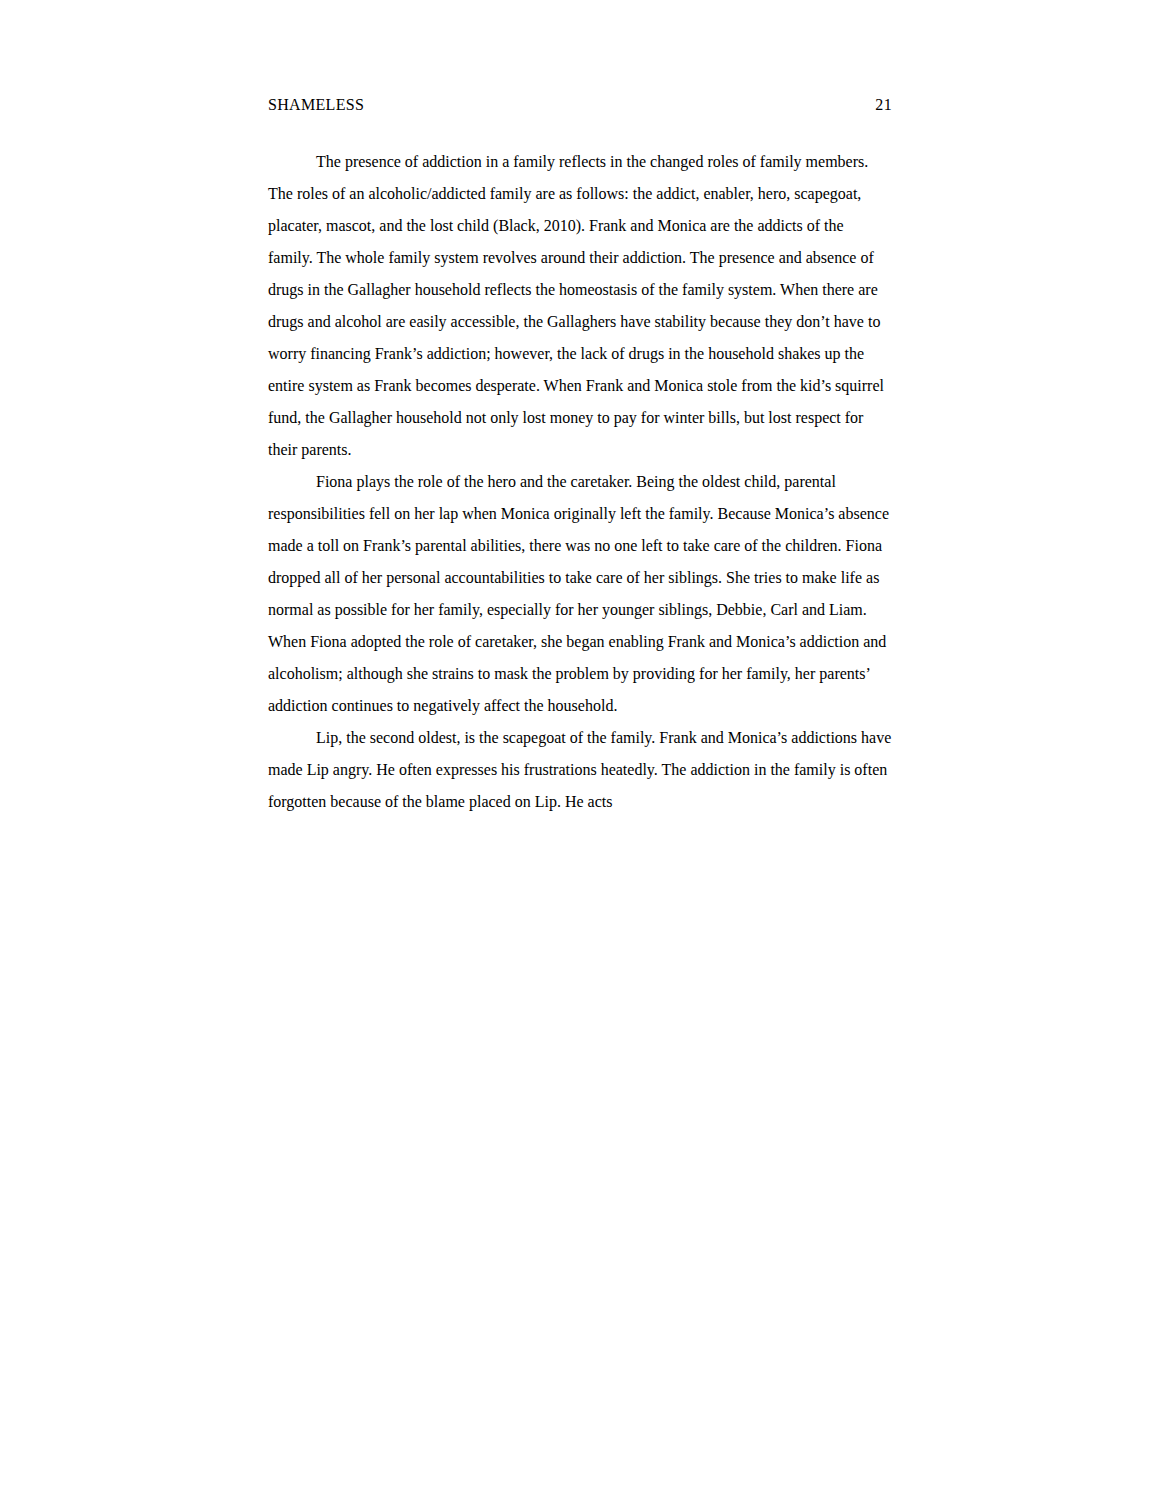Shameless 21
The presence of addiction in a family reflects in the changed roles of family members. The roles of an alcoholic/addicted family are as follows: the addict, enabler, hero, scapegoat, placater, mascot, and the lost child (Black, 2010). Frank and Monica are the addicts of the family. The whole family system revolves around their addiction. The presence and absence of drugs in the Gallagher household reflects the homeostasis of the family system. When there are drugs and alcohol are easily accessible, the Gallaghers have stability because they don’t have to worry financing Frank’s addiction; however, the lack of drugs in the household shakes up the entire system as Frank becomes desperate. When Frank and Monica stole from the kid’s squirrel fund, the Gallagher household not only lost money to pay for winter bills, but lost respect for their parents.
Fiona plays the role of the hero and the caretaker. Being the oldest child, parental responsibilities fell on her lap when Monica originally left the family. Because Monica’s absence made a toll on Frank’s parental abilities, there was no one left to take care of the children. Fiona dropped all of her personal accountabilities to take care of her siblings. She tries to make life as normal as possible for her family, especially for her younger siblings, Debbie, Carl and Liam. When Fiona adopted the role of caretaker, she began enabling Frank and Monica’s addiction and alcoholism; although she strains to mask the problem by providing for her family, her parents’ addiction continues to negatively affect the household.
Lip, the second oldest, is the scapegoat of the family. Frank and Monica’s addictions have made Lip angry. He often expresses his frustrations heatedly. The addiction in the family is often forgotten because of the blame placed on Lip. He acts